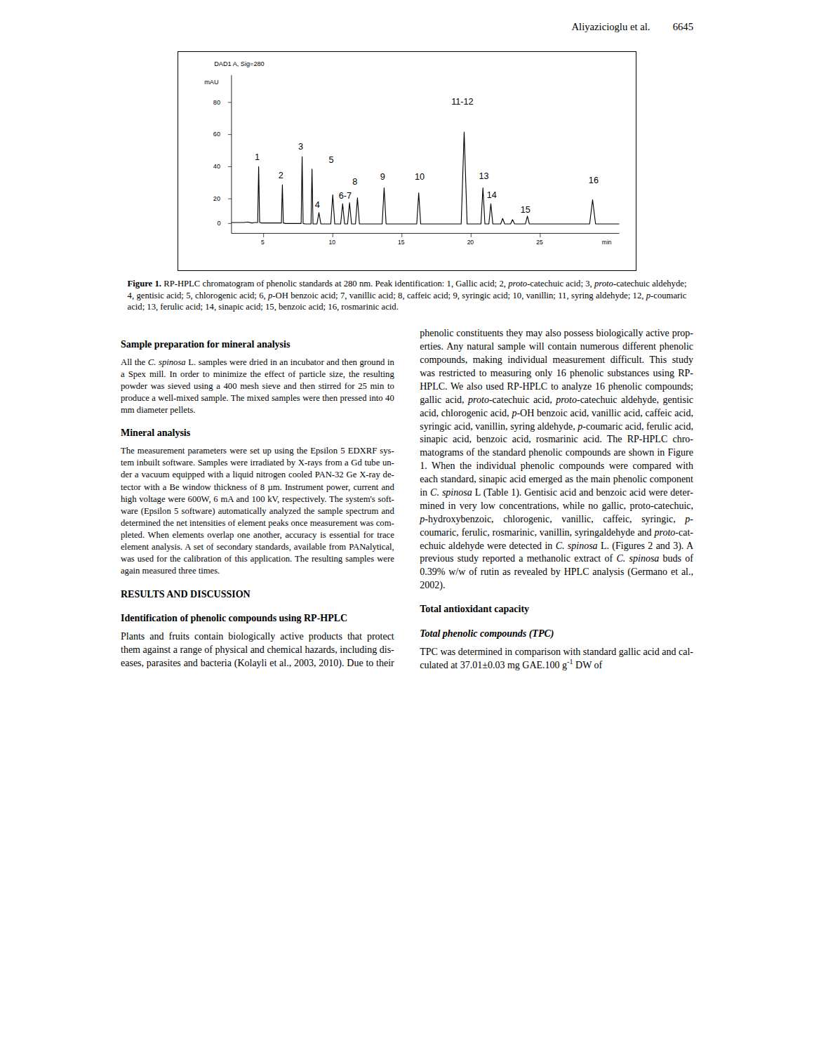Aliyazicioglu et al. 6645
DAD1 A, Sig=280 mAU 80 60 40 20 0 5 10 15 20 25 min 1 2 3 4 5 6-7 8 9 10 11-12 13 14 15 16
Figure 1. RP-HPLC chromatogram of phenolic standards at 280 nm. Peak identification: 1, Gallic acid; 2, proto-catechuic acid; 3, proto-catechuic aldehyde; 4, gentisic acid; 5, chlorogenic acid; 6, p-OH benzoic acid; 7, vanillic acid; 8, caffeic acid; 9, syringic acid; 10, vanillin; 11, syring aldehyde; 12, p-coumaric acid; 13, ferulic acid; 14, sinapic acid; 15, benzoic acid; 16, rosmarinic acid.
Sample preparation for mineral analysis
All the C. spinosa L. samples were dried in an incubator and then ground in a Spex mill. In order to minimize the effect of particle size, the resulting powder was sieved using a 400 mesh sieve and then stirred for 25 min to produce a well-mixed sample. The mixed samples were then pressed into 40 mm diameter pellets.
Mineral analysis
The measurement parameters were set up using the Epsilon 5 EDXRF system inbuilt software. Samples were irradiated by X-rays from a Gd tube under a vacuum equipped with a liquid nitrogen cooled PAN-32 Ge X-ray detector with a Be window thickness of 8 µm. Instrument power, current and high voltage were 600W, 6 mA and 100 kV, respectively. The system's software (Epsilon 5 software) automatically analyzed the sample spectrum and determined the net intensities of element peaks once measurement was completed. When elements overlap one another, accuracy is essential for trace element analysis. A set of secondary standards, available from PANalytical, was used for the calibration of this application. The resulting samples were again measured three times.
Results and discussion
Identification of phenolic compounds using RP-HPLC
Plants and fruits contain biologically active products that protect them against a range of physical and chemical hazards, including diseases, parasites and bacteria (Kolayli et al., 2003, 2010). Due to their phenolic constituents they may also possess biologically active properties. Any natural sample will contain numerous different phenolic compounds, making individual measurement difficult. This study was restricted to measuring only 16 phenolic substances using RP-HPLC. We also used RP-HPLC to analyze 16 phenolic compounds; gallic acid, proto-catechuic acid, proto-catechuic aldehyde, gentisic acid, chlorogenic acid, p-OH benzoic acid, vanillic acid, caffeic acid, syringic acid, vanillin, syring aldehyde, p-coumaric acid, ferulic acid, sinapic acid, benzoic acid, rosmarinic acid. The RP-HPLC chromatograms of the standard phenolic compounds are shown in Figure 1. When the individual phenolic compounds were compared with each standard, sinapic acid emerged as the main phenolic component in C. spinosa L (Table 1). Gentisic acid and benzoic acid were determined in very low concentrations, while no gallic, proto-catechuic, p-hydroxybenzoic, chlorogenic, vanillic, caffeic, syringic, p-coumaric, ferulic, rosmarinic, vanillin, syringaldehyde and proto-catechuic aldehyde were detected in C. spinosa L. (Figures 2 and 3). A previous study reported a methanolic extract of C. spinosa buds of 0.39% w/w of rutin as revealed by HPLC analysis (Germano et al., 2002).
Total antioxidant capacity
Total phenolic compounds (TPC)
TPC was determined in comparison with standard gallic acid and calculated at 37.01±0.03 mg GAE.100 g-1 DW of